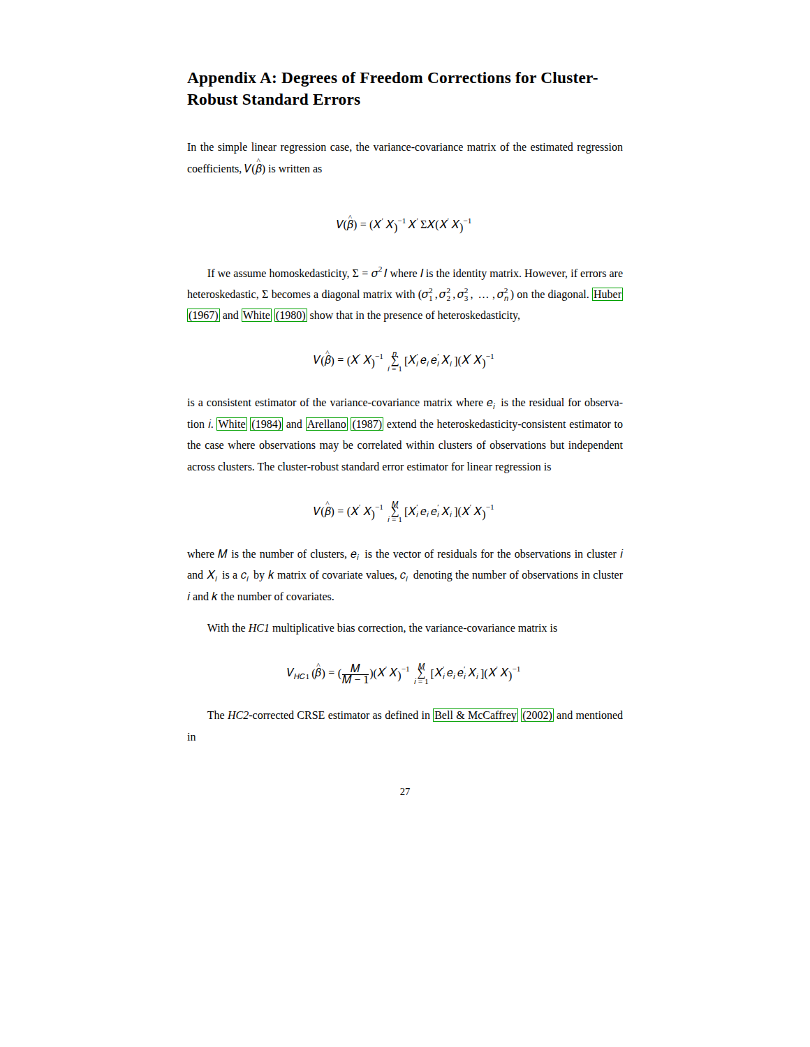Appendix A: Degrees of Freedom Corrections for Cluster-
Robust Standard Errors
In the simple linear regression case, the variance-covariance matrix of the estimated regression coefficients, V(β^) is written as
V(β^) = (X′X)−1 X′ Σ X (X′X)−1
If we assume homoskedasticity, Σ=σ2I where I is the identity matrix. However, if errors are heteroskedastic, Σ becomes a diagonal matrix with (σ12,σ22,σ32,…,σn2) on the diagonal. Huber (1967) and White (1980) show that in the presence of heteroskedasticity,
V(β^) = (X′X)−1 ∑ i=1 n [ Xi′ ei ei′ Xi ] (X′X)−1
is a consistent estimator of the variance-covariance matrix where ei is the residual for observation i. White (1984) and Arellano (1987) extend the heteroskedasticity-consistent estimator to the case where observations may be correlated within clusters of observations but independent across clusters. The cluster-robust standard error estimator for linear regression is
V(β^) = (X′X)−1 ∑ i=1 M [ Xi′ ei ei′ Xi ] (X′X)−1
where M is the number of clusters, ei is the vector of residuals for the observations in cluster i and Xi is a ci by k matrix of covariate values, ci denoting the number of observations in cluster i and k the number of covariates.
With the HC1 multiplicative bias correction, the variance-covariance matrix is
VHC1 (β^) = ( MM−1 ) (X′X)−1 ∑ i=1 M [ Xi′ ei ei′ Xi ] (X′X)−1
The HC2-corrected CRSE estimator as defined in Bell & McCaffrey (2002) and mentioned in
27